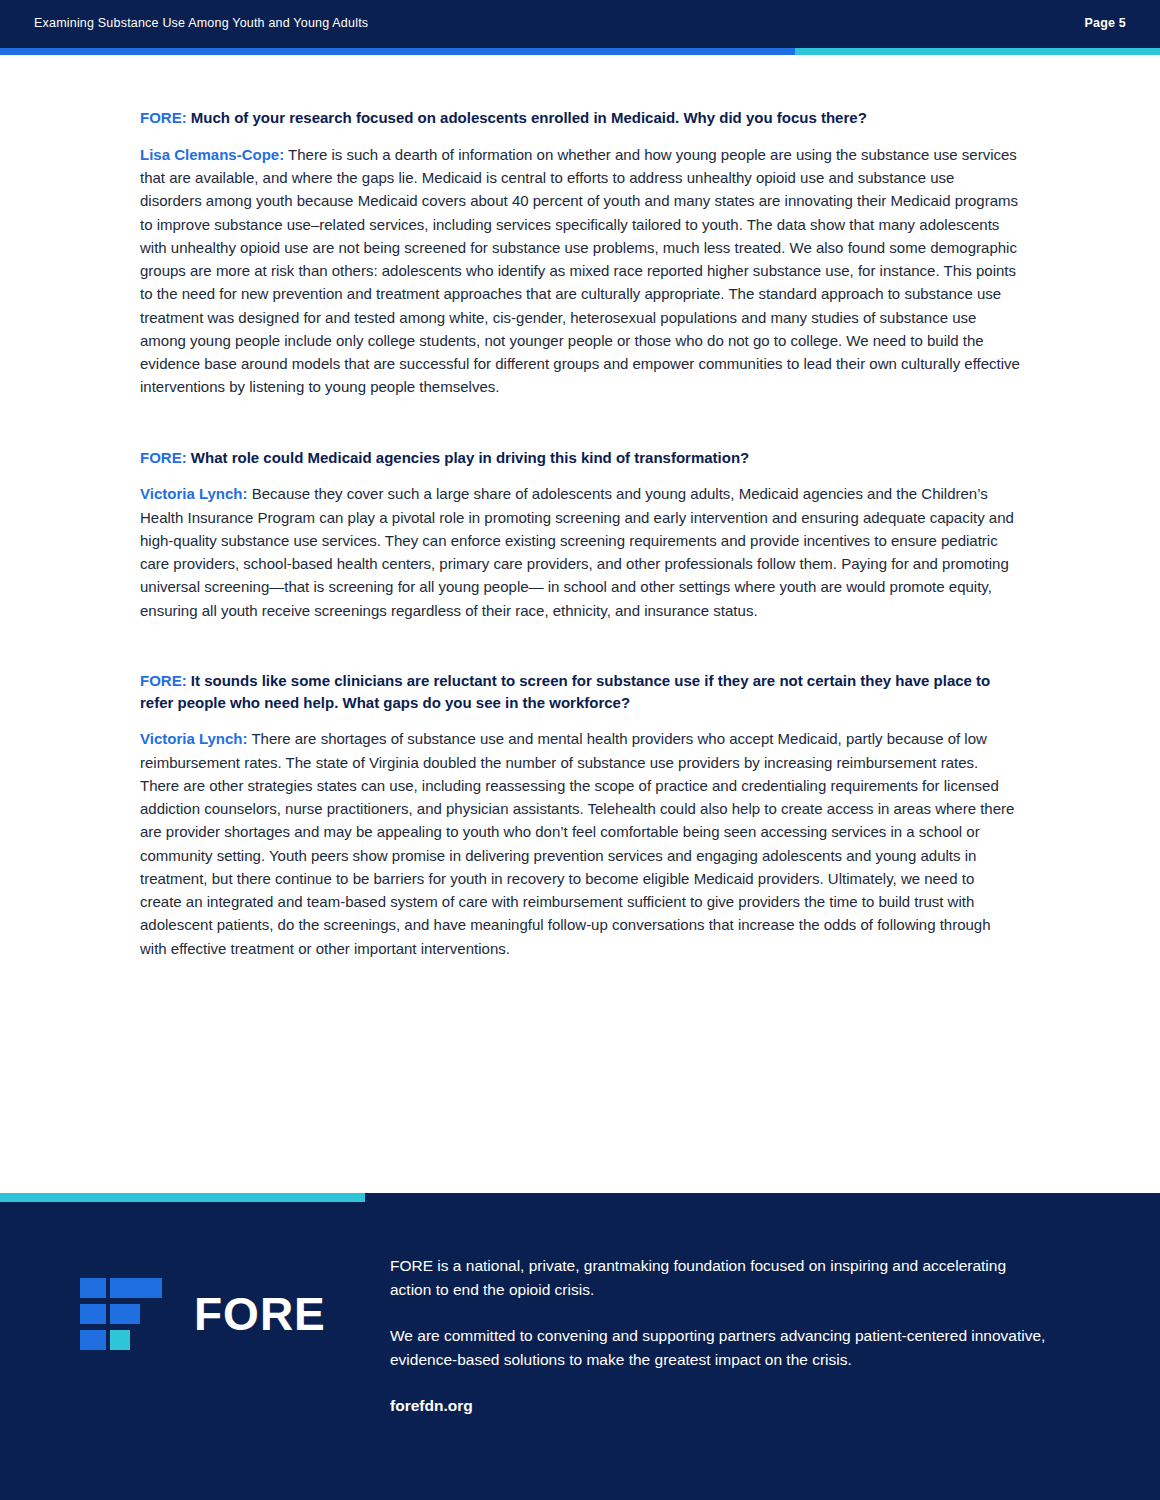Examining Substance Use Among Youth and Young Adults
Page 5
FORE: Much of your research focused on adolescents enrolled in Medicaid. Why did you focus there?
Lisa Clemans-Cope: There is such a dearth of information on whether and how young people are using the substance use services that are available, and where the gaps lie. Medicaid is central to efforts to address unhealthy opioid use and substance use disorders among youth because Medicaid covers about 40 percent of youth and many states are innovating their Medicaid programs to improve substance use–related services, including services specifically tailored to youth. The data show that many adolescents with unhealthy opioid use are not being screened for substance use problems, much less treated. We also found some demographic groups are more at risk than others: adolescents who identify as mixed race reported higher substance use, for instance. This points to the need for new prevention and treatment approaches that are culturally appropriate. The standard approach to substance use treatment was designed for and tested among white, cis-gender, heterosexual populations and many studies of substance use among young people include only college students, not younger people or those who do not go to college. We need to build the evidence base around models that are successful for different groups and empower communities to lead their own culturally effective interventions by listening to young people themselves.
FORE: What role could Medicaid agencies play in driving this kind of transformation?
Victoria Lynch: Because they cover such a large share of adolescents and young adults, Medicaid agencies and the Children’s Health Insurance Program can play a pivotal role in promoting screening and early intervention and ensuring adequate capacity and high-quality substance use services. They can enforce existing screening requirements and provide incentives to ensure pediatric care providers, school-based health centers, primary care providers, and other professionals follow them. Paying for and promoting universal screening—that is screening for all young people— in school and other settings where youth are would promote equity, ensuring all youth receive screenings regardless of their race, ethnicity, and insurance status.
FORE: It sounds like some clinicians are reluctant to screen for substance use if they are not certain they have place to refer people who need help. What gaps do you see in the workforce?
Victoria Lynch: There are shortages of substance use and mental health providers who accept Medicaid, partly because of low reimbursement rates. The state of Virginia doubled the number of substance use providers by increasing reimbursement rates. There are other strategies states can use, including reassessing the scope of practice and credentialing requirements for licensed addiction counselors, nurse practitioners, and physician assistants. Telehealth could also help to create access in areas where there are provider shortages and may be appealing to youth who don’t feel comfortable being seen accessing services in a school or community setting. Youth peers show promise in delivering prevention services and engaging adolescents and young adults in treatment, but there continue to be barriers for youth in recovery to become eligible Medicaid providers. Ultimately, we need to create an integrated and team-based system of care with reimbursement sufficient to give providers the time to build trust with adolescent patients, do the screenings, and have meaningful follow-up conversations that increase the odds of following through with effective treatment or other important interventions.
FORE
FORE is a national, private, grantmaking foundation focused on inspiring and accelerating action to end the opioid crisis.
We are committed to convening and supporting partners advancing patient-centered innovative, evidence-based solutions to make the greatest impact on the crisis.
forefdn.org